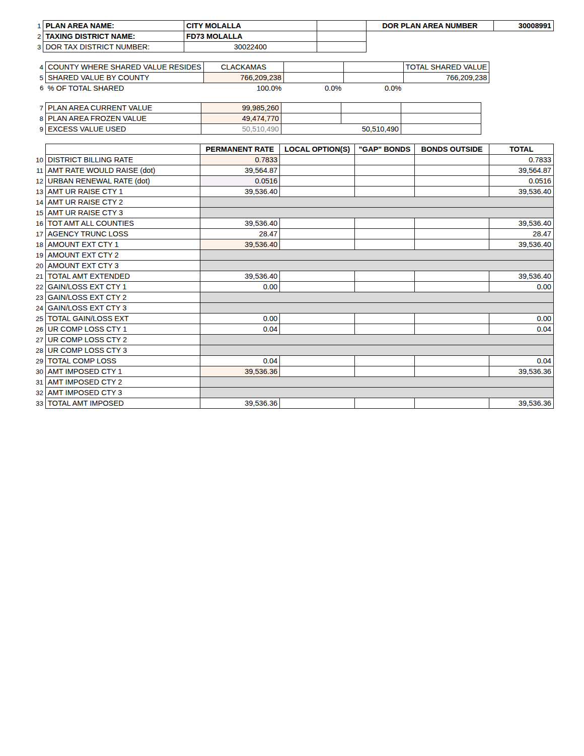| 1 | PLAN AREA NAME: | CITY MOLALLA | | DOR PLAN AREA NUMBER | 30008991 |
| 2 | TAXING DISTRICT NAME: | FD73 MOLALLA | | | |
| 3 | DOR TAX DISTRICT NUMBER: | 30022400 | | | |
| 4 | COUNTY WHERE SHARED VALUE RESIDES | CLACKAMAS | | | TOTAL SHARED VALUE |
| 5 | SHARED VALUE BY COUNTY | 766,209,238 | | | 766,209,238 |
| 6 | % OF TOTAL SHARED | 100.0% | 0.0% | 0.0% | |
| 7 | PLAN AREA CURRENT VALUE | 99,985,260 | | | |
| 8 | PLAN AREA FROZEN VALUE | 49,474,770 | | | |
| 9 | EXCESS VALUE USED | 50,510,490 | 50,510,490 | |
| | | PERMANENT RATE | LOCAL OPTION(S) | "GAP" BONDS | BONDS OUTSIDE | TOTAL |
| 10 | DISTRICT BILLING RATE | 0.7833 | | | | 0.7833 |
| 11 | AMT RATE WOULD RAISE (dot) | 39,564.87 | | | | 39,564.87 |
| 12 | URBAN RENEWAL RATE (dot) | 0.0516 | | | | 0.0516 |
| 13 | AMT UR RAISE CTY 1 | 39,536.40 | | | | 39,536.40 |
| 14 | AMT UR RAISE CTY 2 | |
| 15 | AMT UR RAISE CTY 3 | |
| 16 | TOT AMT ALL COUNTIES | 39,536.40 | | | | 39,536.40 |
| 17 | AGENCY TRUNC LOSS | 28.47 | | | | 28.47 |
| 18 | AMOUNT EXT CTY 1 | 39,536.40 | | | | 39,536.40 |
| 19 | AMOUNT EXT CTY 2 | |
| 20 | AMOUNT EXT CTY 3 | |
| 21 | TOTAL AMT EXTENDED | 39,536.40 | | | | 39,536.40 |
| 22 | GAIN/LOSS EXT CTY 1 | 0.00 | | | | 0.00 |
| 23 | GAIN/LOSS EXT CTY 2 | |
| 24 | GAIN/LOSS EXT CTY 3 | |
| 25 | TOTAL GAIN/LOSS EXT | 0.00 | | | | 0.00 |
| 26 | UR COMP LOSS CTY 1 | 0.04 | | | | 0.04 |
| 27 | UR COMP LOSS CTY 2 | |
| 28 | UR COMP LOSS CTY 3 | |
| 29 | TOTAL COMP LOSS | 0.04 | | | | 0.04 |
| 30 | AMT IMPOSED CTY 1 | 39,536.36 | | | | 39,536.36 |
| 31 | AMT IMPOSED CTY 2 | |
| 32 | AMT IMPOSED CTY 3 | |
| 33 | TOTAL AMT IMPOSED | 39,536.36 | | | | 39,536.36 |